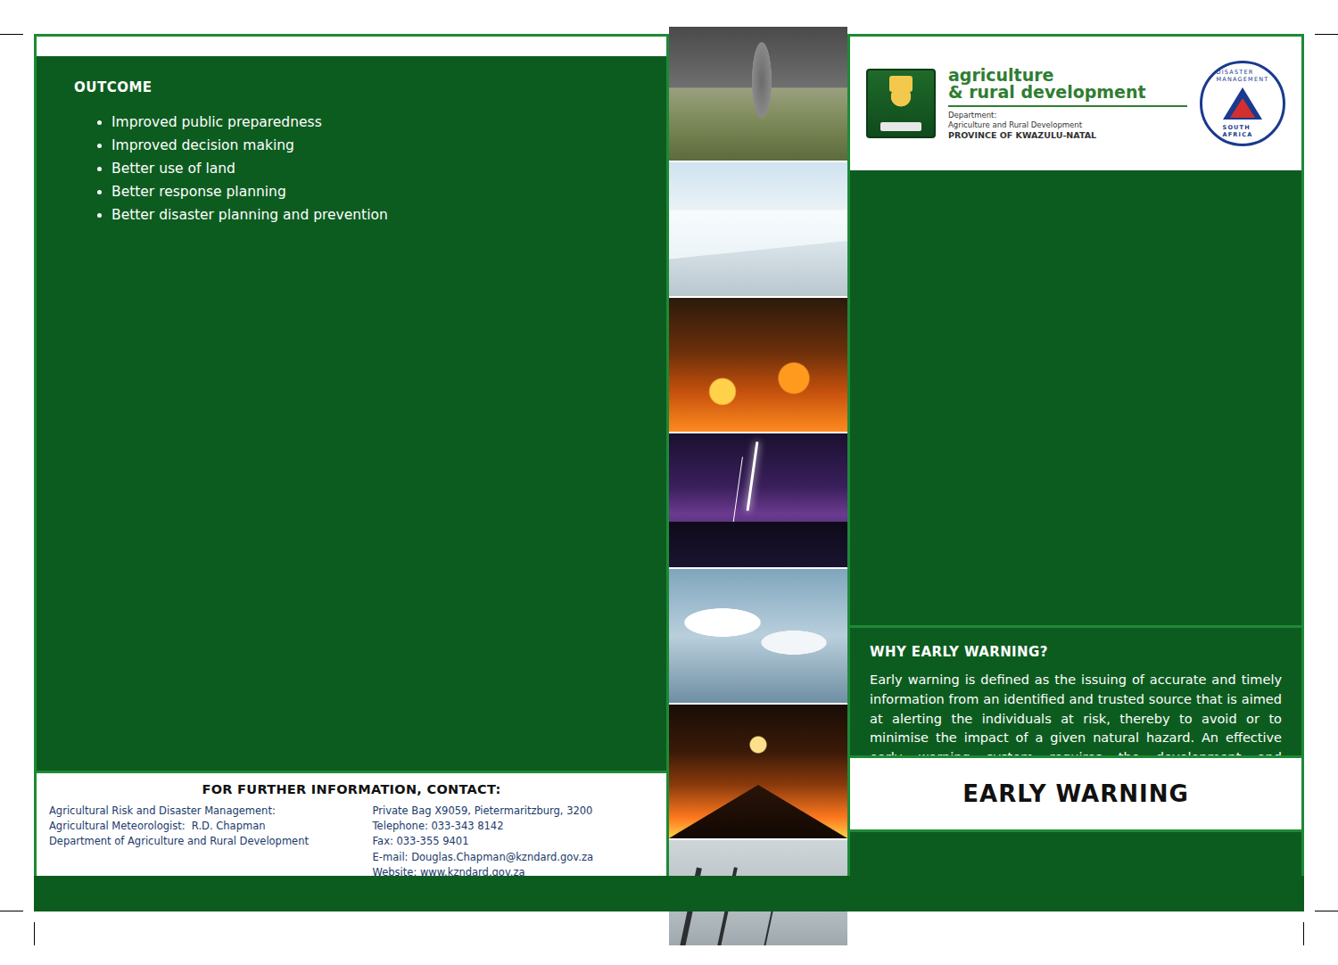OUTCOME
Improved public preparedness
Improved decision making
Better use of land
Better response planning
Better disaster planning and prevention
FOR FURTHER INFORMATION, CONTACT:
Agricultural Risk and Disaster Management:
Agricultural Meteorologist: R.D. Chapman
Department of Agriculture and Rural Development
Private Bag X9059, Pietermaritzburg, 3200
Telephone: 033-343 8142
Fax: 033-355 9401
E-mail: Douglas.Chapman@kzndard.gov.za
Website: www.kzndard.gov.za
agriculture
& rural development
Department:
Agriculture and Rural Development
PROVINCE OF KWAZULU-NATAL
DISASTER MANAGEMENT
SOUTH AFRICA
WHY EARLY WARNING?
Early warning is defined as the issuing of accurate and timely information from an identified and trusted source that is aimed at alerting the individuals at risk, thereby to avoid or to minimise the impact of a given natural hazard. An effective early warning system requires the development and strengthening of institutions, mechanisms and capacities at all levels, particularly at community level so as to be able to systematically contribute to building resilience to hazards.
EARLY WARNING